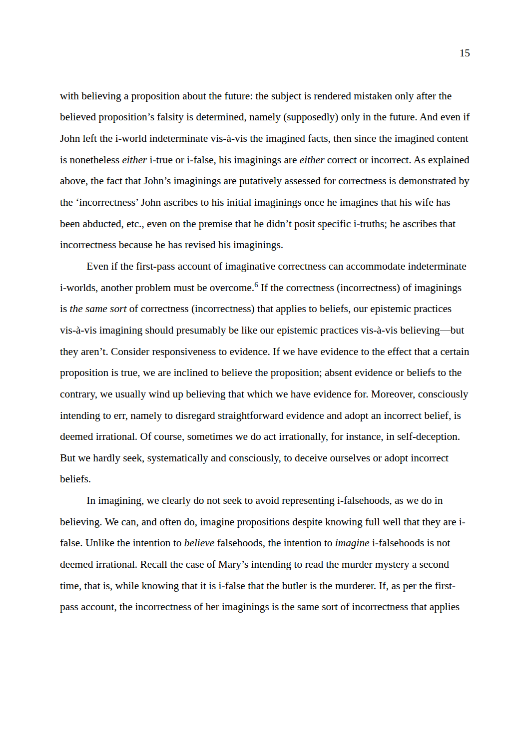15
with believing a proposition about the future: the subject is rendered mistaken only after the believed proposition’s falsity is determined, namely (supposedly) only in the future. And even if John left the i-world indeterminate vis-à-vis the imagined facts, then since the imagined content is nonetheless either i-true or i-false, his imaginings are either correct or incorrect. As explained above, the fact that John’s imaginings are putatively assessed for correctness is demonstrated by the ‘incorrectness’ John ascribes to his initial imaginings once he imagines that his wife has been abducted, etc., even on the premise that he didn’t posit specific i-truths; he ascribes that incorrectness because he has revised his imaginings.
Even if the first-pass account of imaginative correctness can accommodate indeterminate i-worlds, another problem must be overcome.6 If the correctness (incorrectness) of imaginings is the same sort of correctness (incorrectness) that applies to beliefs, our epistemic practices vis-à-vis imagining should presumably be like our epistemic practices vis-à-vis believing—but they aren’t. Consider responsiveness to evidence. If we have evidence to the effect that a certain proposition is true, we are inclined to believe the proposition; absent evidence or beliefs to the contrary, we usually wind up believing that which we have evidence for. Moreover, consciously intending to err, namely to disregard straightforward evidence and adopt an incorrect belief, is deemed irrational. Of course, sometimes we do act irrationally, for instance, in self-deception. But we hardly seek, systematically and consciously, to deceive ourselves or adopt incorrect beliefs.
In imagining, we clearly do not seek to avoid representing i-falsehoods, as we do in believing. We can, and often do, imagine propositions despite knowing full well that they are i-false. Unlike the intention to believe falsehoods, the intention to imagine i-falsehoods is not deemed irrational. Recall the case of Mary’s intending to read the murder mystery a second time, that is, while knowing that it is i-false that the butler is the murderer. If, as per the first-pass account, the incorrectness of her imaginings is the same sort of incorrectness that applies